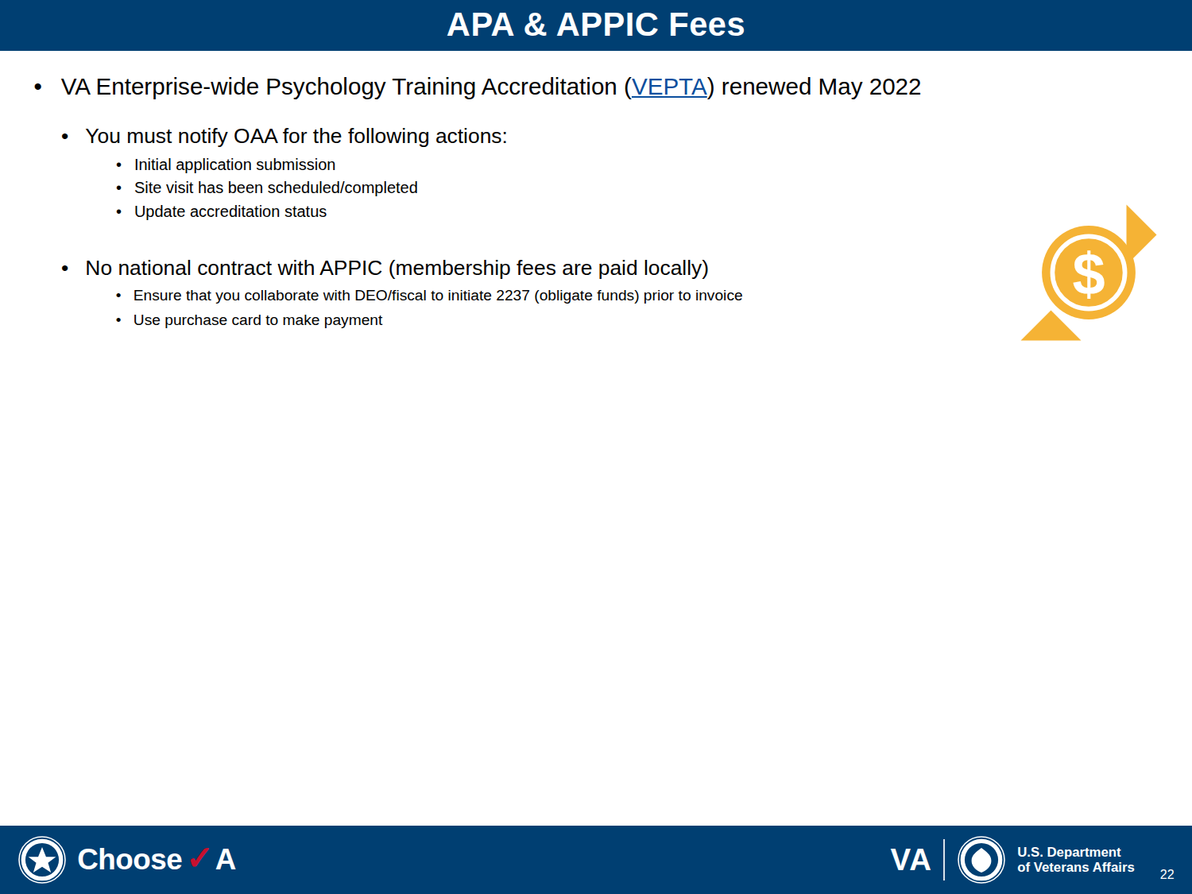APA & APPIC Fees
$
VA Enterprise-wide Psychology Training Accreditation (VEPTA) renewed May 2022
You must notify OAA for the following actions:
Initial application submission
Site visit has been scheduled/completed
Update accreditation status
No national contract with APPIC (membership fees are paid locally)
Ensure that you collaborate with DEO/fiscal to initiate 2237 (obligate funds) prior to invoice
Use purchase card to make payment
Choose✓A
VA
U.S. Department
of Veterans Affairs
22